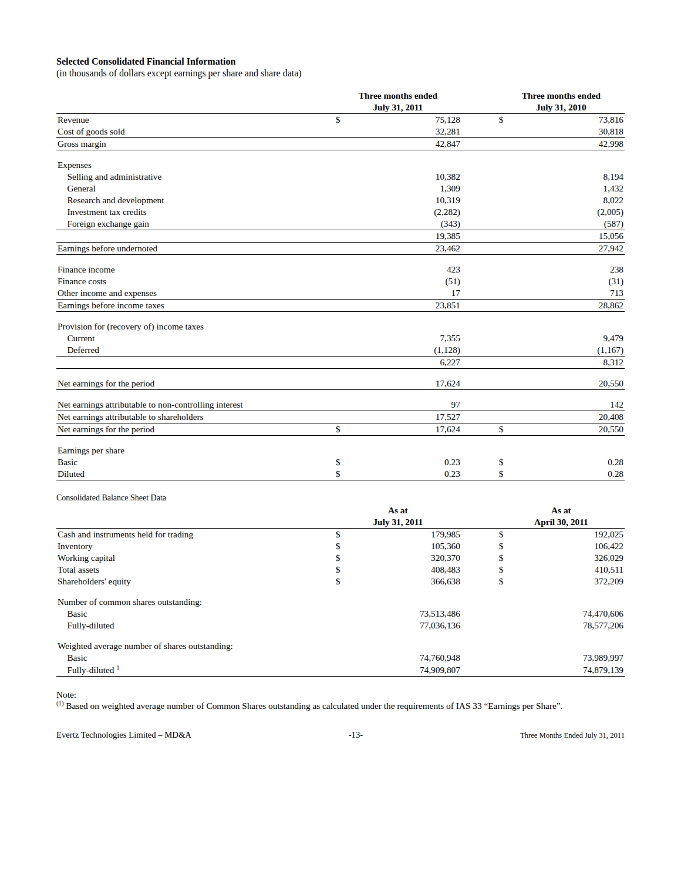Selected Consolidated Financial Information
(in thousands of dollars except earnings per share and share data)
| | Three months ended | | Three months ended |
| | July 31, 2011 | | July 31, 2010 |
| Revenue | $ | 75,128 | | $ | 73,816 |
| Cost of goods sold | | 32,281 | | | 30,818 |
| Gross margin | | 42,847 | | | 42,998 |
| Expenses | | | | | |
| Selling and administrative | | 10,382 | | | 8,194 |
| General | | 1,309 | | | 1,432 |
| Research and development | | 10,319 | | | 8,022 |
| Investment tax credits | | (2,282) | | | (2,005) |
| Foreign exchange gain | | (343) | | | (587) |
| | | 19,385 | | | 15,056 |
| Earnings before undernoted | | 23,462 | | | 27,942 |
| Finance income | | 423 | | | 238 |
| Finance costs | | (51) | | | (31) |
| Other income and expenses | | 17 | | | 713 |
| Earnings before income taxes | | 23,851 | | | 28,862 |
| Provision for (recovery of) income taxes | | | | | |
| Current | | 7,355 | | | 9,479 |
| Deferred | | (1,128) | | | (1,167) |
| | | 6,227 | | | 8,312 |
| Net earnings for the period | | 17,624 | | | 20,550 |
| Net earnings attributable to non-controlling interest | | 97 | | | 142 |
| Net earnings attributable to shareholders | | 17,527 | | | 20,408 |
| Net earnings for the period | $ | 17,624 | | $ | 20,550 |
| Earnings per share | | | | | |
| Basic | $ | 0.23 | | $ | 0.28 |
| Diluted | $ | 0.23 | | $ | 0.28 |
Consolidated Balance Sheet Data
| | As at | | As at |
| | July 31, 2011 | | April 30, 2011 |
| Cash and instruments held for trading | $ | 179,985 | | $ | 192,025 |
| Inventory | $ | 105,360 | | $ | 106,422 |
| Working capital | $ | 320,370 | | $ | 326,029 |
| Total assets | $ | 408,483 | | $ | 410,511 |
| Shareholders' equity | $ | 366,638 | | $ | 372,209 |
| Number of common shares outstanding: | | | | | |
| Basic | | 73,513,486 | | | 74,470,606 |
| Fully-diluted | | 77,036,136 | | | 78,577,206 |
| Weighted average number of shares outstanding: | | | | | |
| Basic | | 74,760,948 | | | 73,989,997 |
| Fully-diluted 1 | | 74,909,807 | | | 74,879,139 |
Note:
(1) Based on weighted average number of Common Shares outstanding as calculated under the requirements of IAS 33 “Earnings per Share”.
Evertz Technologies Limited – MD&A
-13-
Three Months Ended July 31, 2011